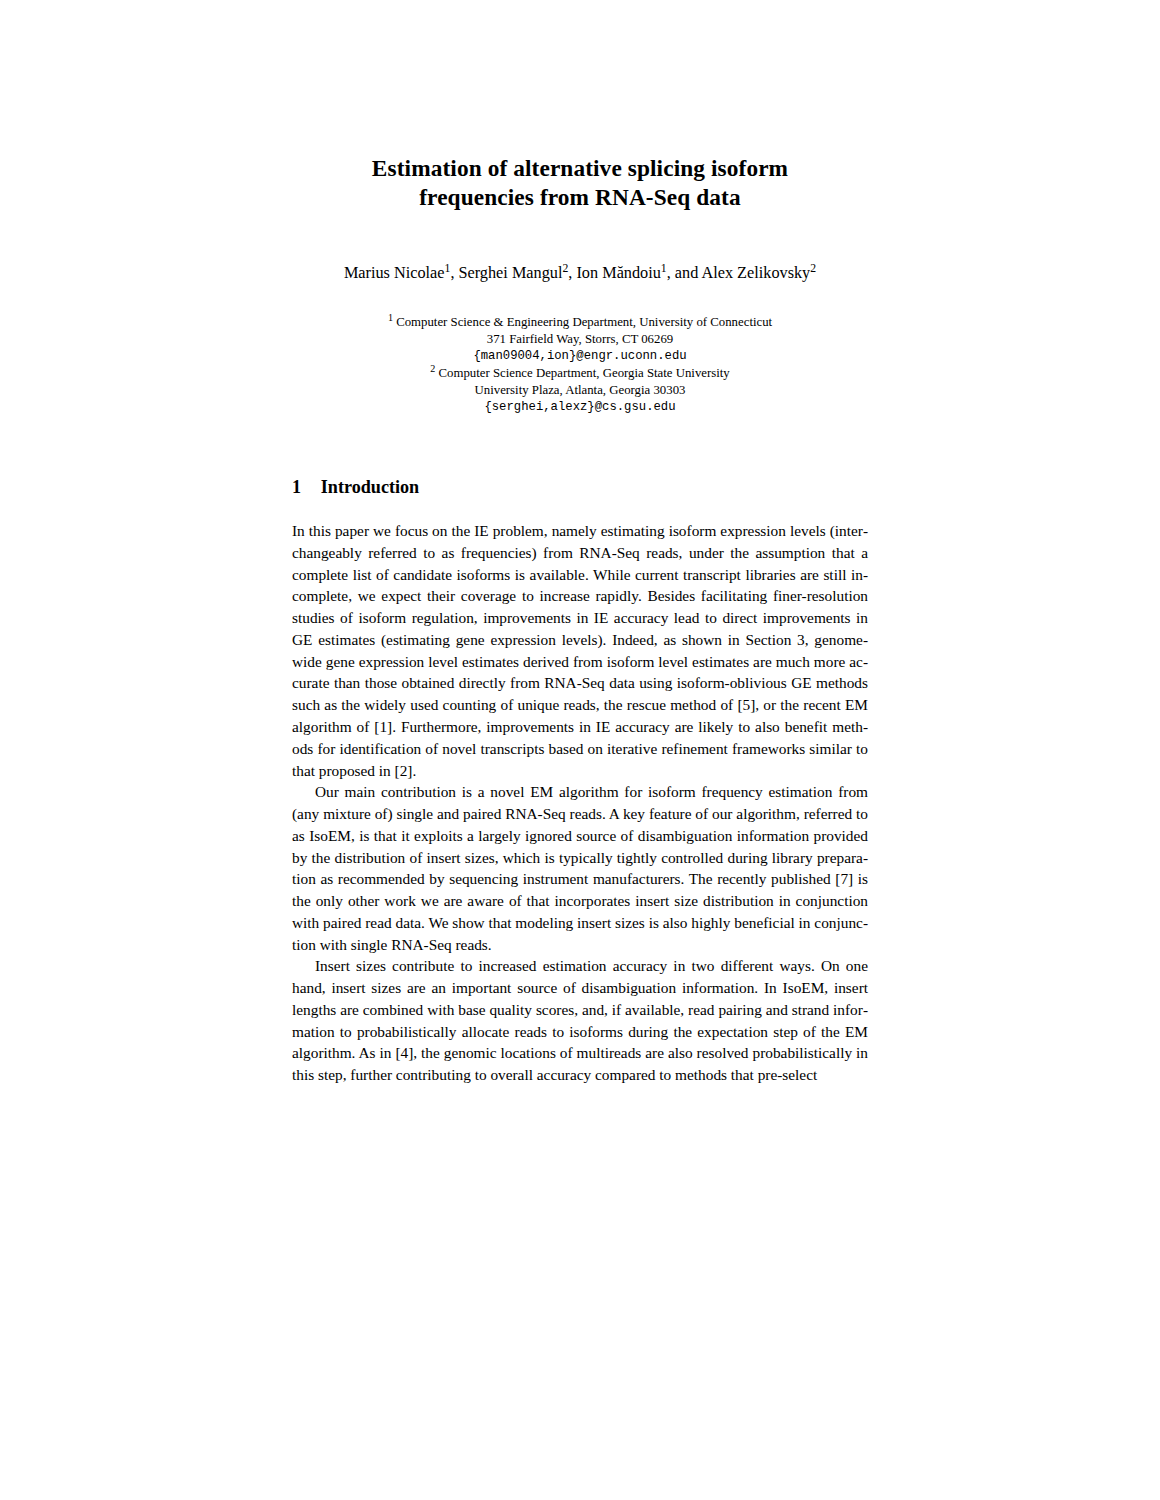Estimation of alternative splicing isoform
frequencies from RNA-Seq data
Marius Nicolae1, Serghei Mangul2, Ion Măndoiu1, and Alex Zelikovsky2
1 Computer Science & Engineering Department, University of Connecticut
371 Fairfield Way, Storrs, CT 06269
{man09004,ion}@engr.uconn.edu
2 Computer Science Department, Georgia State University
University Plaza, Atlanta, Georgia 30303
{serghei,alexz}@cs.gsu.edu
1 Introduction
In this paper we focus on the IE problem, namely estimating isoform expression levels (interchangeably referred to as frequencies) from RNA-Seq reads, under the assumption that a complete list of candidate isoforms is available. While current transcript libraries are still incomplete, we expect their coverage to increase rapidly. Besides facilitating finer-resolution studies of isoform regulation, improvements in IE accuracy lead to direct improvements in GE estimates (estimating gene expression levels). Indeed, as shown in Section 3, genome-wide gene expression level estimates derived from isoform level estimates are much more accurate than those obtained directly from RNA-Seq data using isoform-oblivious GE methods such as the widely used counting of unique reads, the rescue method of [5], or the recent EM algorithm of [1]. Furthermore, improvements in IE accuracy are likely to also benefit methods for identification of novel transcripts based on iterative refinement frameworks similar to that proposed in [2].
Our main contribution is a novel EM algorithm for isoform frequency estimation from (any mixture of) single and paired RNA-Seq reads. A key feature of our algorithm, referred to as IsoEM, is that it exploits a largely ignored source of disambiguation information provided by the distribution of insert sizes, which is typically tightly controlled during library preparation as recommended by sequencing instrument manufacturers. The recently published [7] is the only other work we are aware of that incorporates insert size distribution in conjunction with paired read data. We show that modeling insert sizes is also highly beneficial in conjunction with single RNA-Seq reads.
Insert sizes contribute to increased estimation accuracy in two different ways. On one hand, insert sizes are an important source of disambiguation information. In IsoEM, insert lengths are combined with base quality scores, and, if available, read pairing and strand information to probabilistically allocate reads to isoforms during the expectation step of the EM algorithm. As in [4], the genomic locations of multireads are also resolved probabilistically in this step, further contributing to overall accuracy compared to methods that pre-select